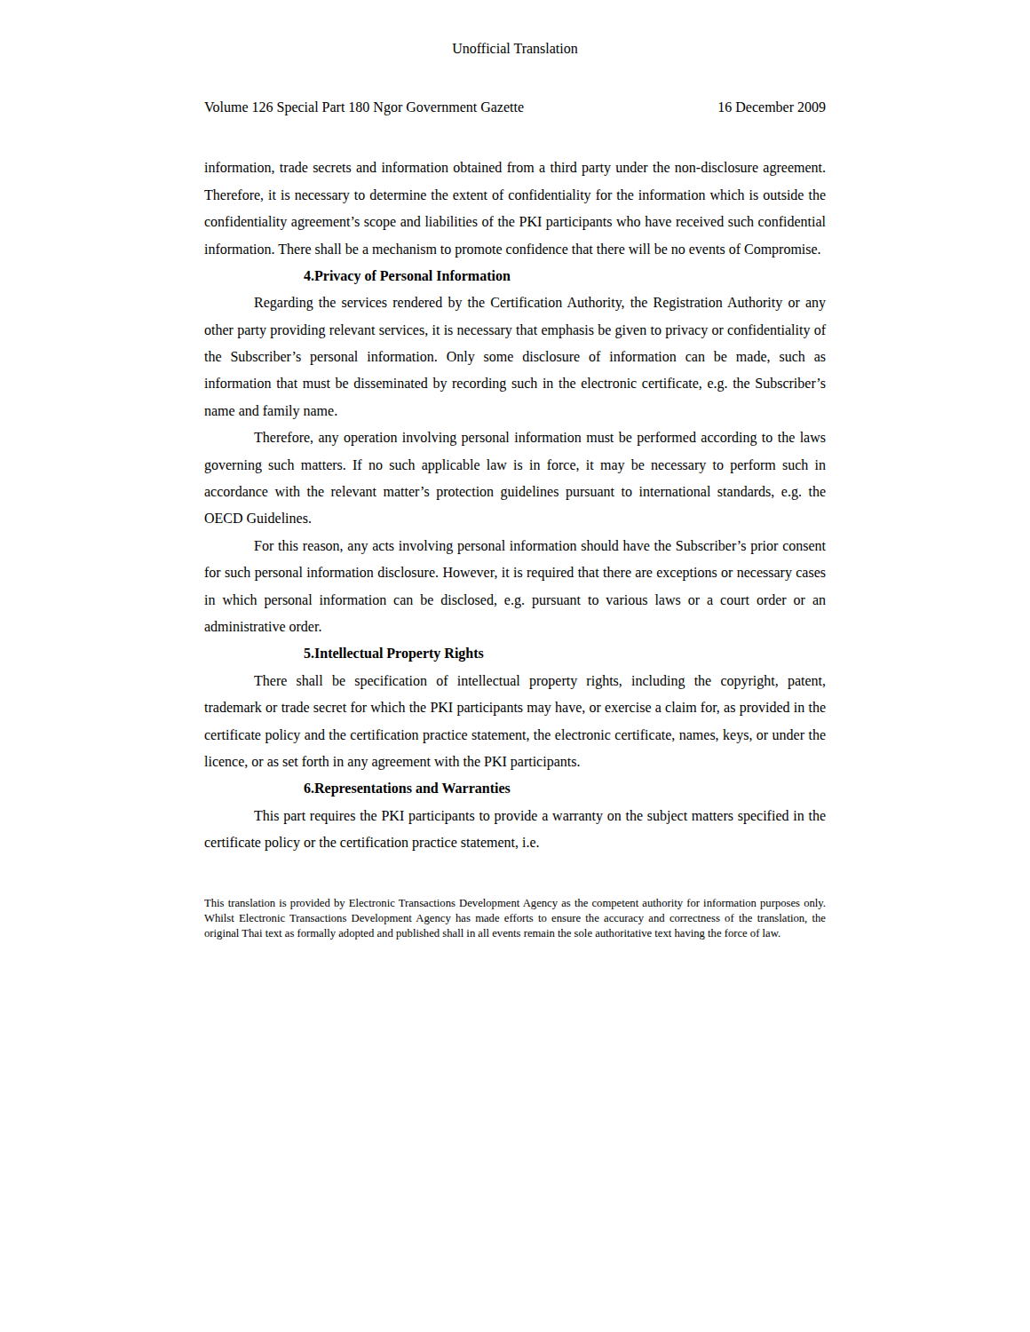Unofficial Translation
Volume 126 Special Part 180 Ngor Government Gazette 16 December 2009
information, trade secrets and information obtained from a third party under the non-disclosure agreement. Therefore, it is necessary to determine the extent of confidentiality for the information which is outside the confidentiality agreement’s scope and liabilities of the PKI participants who have received such confidential information. There shall be a mechanism to promote confidence that there will be no events of Compromise.
4. Privacy of Personal Information
Regarding the services rendered by the Certification Authority, the Registration Authority or any other party providing relevant services, it is necessary that emphasis be given to privacy or confidentiality of the Subscriber’s personal information. Only some disclosure of information can be made, such as information that must be disseminated by recording such in the electronic certificate, e.g. the Subscriber’s name and family name.
Therefore, any operation involving personal information must be performed according to the laws governing such matters. If no such applicable law is in force, it may be necessary to perform such in accordance with the relevant matter’s protection guidelines pursuant to international standards, e.g. the OECD Guidelines.
For this reason, any acts involving personal information should have the Subscriber’s prior consent for such personal information disclosure. However, it is required that there are exceptions or necessary cases in which personal information can be disclosed, e.g. pursuant to various laws or a court order or an administrative order.
5. Intellectual Property Rights
There shall be specification of intellectual property rights, including the copyright, patent, trademark or trade secret for which the PKI participants may have, or exercise a claim for, as provided in the certificate policy and the certification practice statement, the electronic certificate, names, keys, or under the licence, or as set forth in any agreement with the PKI participants.
6. Representations and Warranties
This part requires the PKI participants to provide a warranty on the subject matters specified in the certificate policy or the certification practice statement, i.e.
This translation is provided by Electronic Transactions Development Agency as the competent authority for information purposes only. Whilst Electronic Transactions Development Agency has made efforts to ensure the accuracy and correctness of the translation, the original Thai text as formally adopted and published shall in all events remain the sole authoritative text having the force of law.